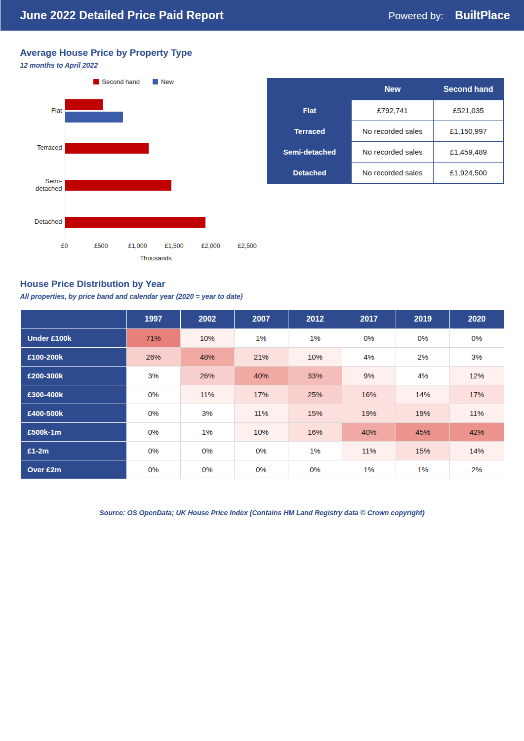June 2022 Detailed Price Paid Report
Powered by: BuiltPlace
Average House Price by Property Type
12 months to April 2022
Second hand New
Flat
Terraced
Semi-detached
Detached
£0 £500 £1,000 £1,500 £2,000 £2,500
Thousands
| | New | Second hand |
| --- | --- | --- |
| Flat | £792,741 | £521,035 |
| Terraced | No recorded sales | £1,150,997 |
| Semi-detached | No recorded sales | £1,459,489 |
| Detached | No recorded sales | £1,924,500 |
House Price Distribution by Year
All properties, by price band and calendar year (2020 = year to date)
| | 1997 | 2002 | 2007 | 2012 | 2017 | 2019 | 2020 |
| --- | --- | --- | --- | --- | --- | --- | --- |
| Under £100k | 71% | 10% | 1% | 1% | 0% | 0% | 0% |
| £100-200k | 26% | 48% | 21% | 10% | 4% | 2% | 3% |
| £200-300k | 3% | 26% | 40% | 33% | 9% | 4% | 12% |
| £300-400k | 0% | 11% | 17% | 25% | 16% | 14% | 17% |
| £400-500k | 0% | 3% | 11% | 15% | 19% | 19% | 11% |
| £500k-1m | 0% | 1% | 10% | 16% | 40% | 45% | 42% |
| £1-2m | 0% | 0% | 0% | 1% | 11% | 15% | 14% |
| Over £2m | 0% | 0% | 0% | 0% | 1% | 1% | 2% |
Source: OS OpenData; UK House Price Index (Contains HM Land Registry data © Crown copyright)